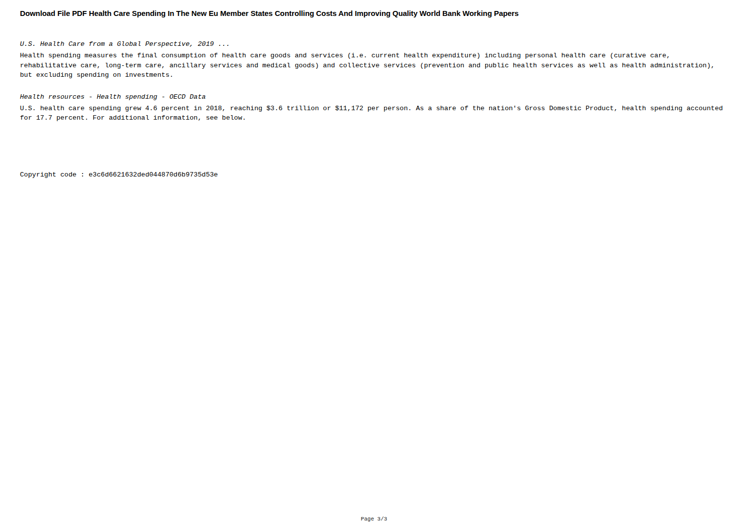Download File PDF Health Care Spending In The New Eu Member States Controlling Costs And Improving Quality World Bank Working Papers
U.S. Health Care from a Global Perspective, 2019 ...
Health spending measures the final consumption of health care goods and services (i.e. current health expenditure) including personal health care (curative care, rehabilitative care, long-term care, ancillary services and medical goods) and collective services (prevention and public health services as well as health administration), but excluding spending on investments.
Health resources - Health spending - OECD Data
U.S. health care spending grew 4.6 percent in 2018, reaching $3.6 trillion or $11,172 per person. As a share of the nation's Gross Domestic Product, health spending accounted for 17.7 percent. For additional information, see below.
Copyright code : e3c6d6621632ded044870d6b9735d53e
Page 3/3